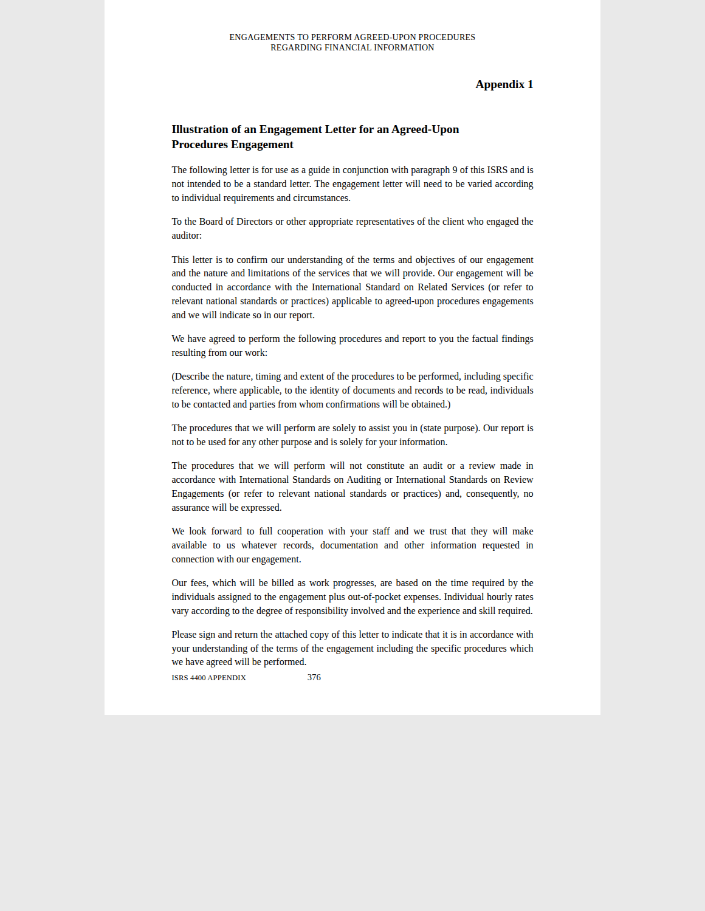ENGAGEMENTS TO PERFORM AGREED-UPON PROCEDURES REGARDING FINANCIAL INFORMATION
Appendix 1
Illustration of an Engagement Letter for an Agreed-Upon Procedures Engagement
The following letter is for use as a guide in conjunction with paragraph 9 of this ISRS and is not intended to be a standard letter. The engagement letter will need to be varied according to individual requirements and circumstances.
To the Board of Directors or other appropriate representatives of the client who engaged the auditor:
This letter is to confirm our understanding of the terms and objectives of our engagement and the nature and limitations of the services that we will provide. Our engagement will be conducted in accordance with the International Standard on Related Services (or refer to relevant national standards or practices) applicable to agreed-upon procedures engagements and we will indicate so in our report.
We have agreed to perform the following procedures and report to you the factual findings resulting from our work:
(Describe the nature, timing and extent of the procedures to be performed, including specific reference, where applicable, to the identity of documents and records to be read, individuals to be contacted and parties from whom confirmations will be obtained.)
The procedures that we will perform are solely to assist you in (state purpose). Our report is not to be used for any other purpose and is solely for your information.
The procedures that we will perform will not constitute an audit or a review made in accordance with International Standards on Auditing or International Standards on Review Engagements (or refer to relevant national standards or practices) and, consequently, no assurance will be expressed.
We look forward to full cooperation with your staff and we trust that they will make available to us whatever records, documentation and other information requested in connection with our engagement.
Our fees, which will be billed as work progresses, are based on the time required by the individuals assigned to the engagement plus out-of-pocket expenses. Individual hourly rates vary according to the degree of responsibility involved and the experience and skill required.
Please sign and return the attached copy of this letter to indicate that it is in accordance with your understanding of the terms of the engagement including the specific procedures which we have agreed will be performed.
ISRS 4400 APPENDIX 376